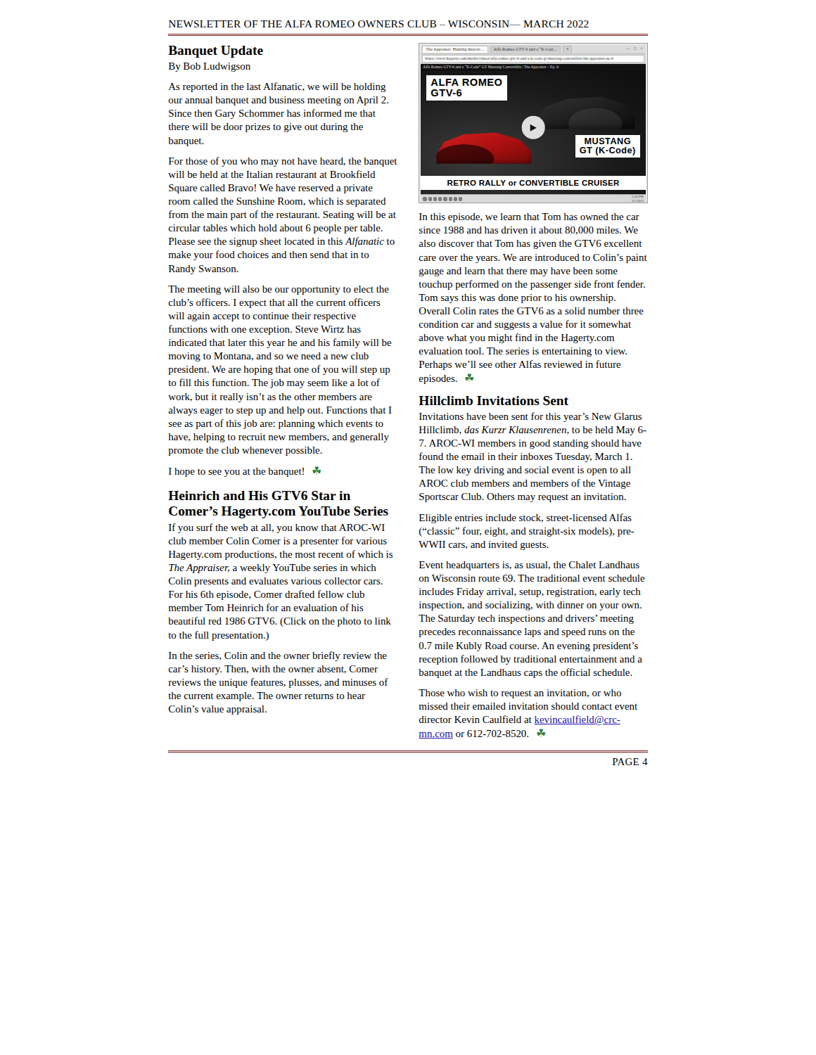NEWSLETTER OF THE ALFA ROMEO OWNERS CLUB – WISCONSIN— MARCH 2022
Banquet Update
By Bob Ludwigson
As reported in the last Alfanatic, we will be holding our annual banquet and business meeting on April 2. Since then Gary Schommer has informed me that there will be door prizes to give out during the banquet.
For those of you who may not have heard, the banquet will be held at the Italian restaurant at Brookfield Square called Bravo! We have reserved a private room called the Sunshine Room, which is separated from the main part of the restaurant. Seating will be at circular tables which hold about 6 people per table. Please see the signup sheet located in this Alfanatic to make your food choices and then send that in to Randy Swanson.
The meeting will also be our opportunity to elect the club’s officers. I expect that all the current officers will again accept to continue their respective functions with one exception. Steve Wirtz has indicated that later this year he and his family will be moving to Montana, and so we need a new club president. We are hoping that one of you will step up to fill this function. The job may seem like a lot of work, but it really isn’t as the other members are always eager to step up and help out. Functions that I see as part of this job are: planning which events to have, helping to recruit new members, and generally promote the club whenever possible.
I hope to see you at the banquet! ☘
Heinrich and His GTV6 Star in Comer’s Hagerty.com YouTube Series
If you surf the web at all, you know that AROC-WI club member Colin Comer is a presenter for various Hagerty.com productions, the most recent of which is The Appraiser, a weekly YouTube series in which Colin presents and evaluates various collector cars. For his 6th episode, Comer drafted fellow club member Tom Heinrich for an evaluation of his beautiful red 1986 GTV6. (Click on the photo to link to the full presentation.)
In the series, Colin and the owner briefly review the car’s history. Then, with the owner absent, Comer reviews the unique features, plusses, and minuses of the current example. The owner returns to hear Colin’s value appraisal.
The Appraiser: Hunting muscle… Alfa Romeo GTV-6 and a “K-Cod… + — □ ×
https://www.hagerty.com/media/videos/alfa-romeo-gtv-6-and-a-k-code-gt-mustang-convertible-the-appraiser-ep-6
Alfa Romeo GTV-6 and a “K-Code” GT Mustang Convertible | The Appraiser – Ep. 6
ALFA ROMEO
GTV-6
MUSTANG
GT (K-Code)
RETRO RALLY or CONVERTIBLE CRUISER
1:24 PM
3/1/2022
In this episode, we learn that Tom has owned the car since 1988 and has driven it about 80,000 miles. We also discover that Tom has given the GTV6 excellent care over the years. We are introduced to Colin’s paint gauge and learn that there may have been some touchup performed on the passenger side front fender. Tom says this was done prior to his ownership. Overall Colin rates the GTV6 as a solid number three condition car and suggests a value for it somewhat above what you might find in the Hagerty.com evaluation tool. The series is entertaining to view. Perhaps we’ll see other Alfas reviewed in future episodes. ☘
Hillclimb Invitations Sent
Invitations have been sent for this year’s New Glarus Hillclimb, das Kurzr Klausenrenen, to be held May 6-7. AROC-WI members in good standing should have found the email in their inboxes Tuesday, March 1. The low key driving and social event is open to all AROC club members and members of the Vintage Sportscar Club. Others may request an invitation.
Eligible entries include stock, street-licensed Alfas (“classic” four, eight, and straight-six models), pre-WWII cars, and invited guests.
Event headquarters is, as usual, the Chalet Landhaus on Wisconsin route 69. The traditional event schedule includes Friday arrival, setup, registration, early tech inspection, and socializing, with dinner on your own. The Saturday tech inspections and drivers’ meeting precedes reconnaissance laps and speed runs on the 0.7 mile Kubly Road course. An evening president’s reception followed by traditional entertainment and a banquet at the Landhaus caps the official schedule.
Those who wish to request an invitation, or who missed their emailed invitation should contact event director Kevin Caulfield at kevincaulfield@crc-mn.com or 612-702-8520. ☘
PAGE 4